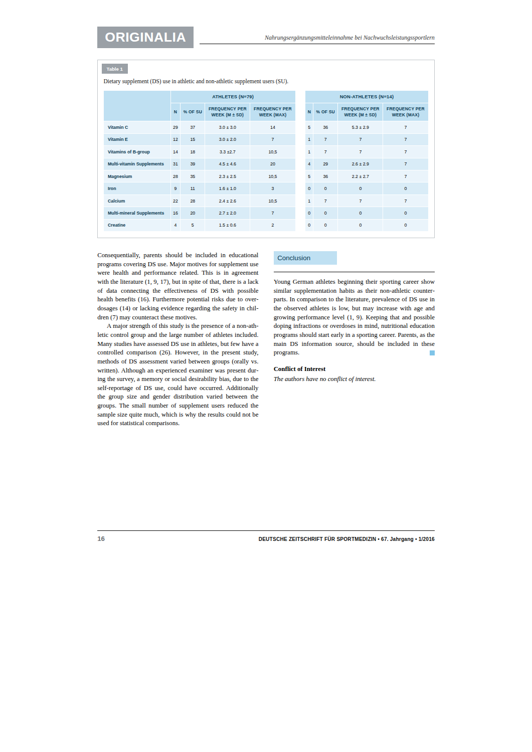ORIGINALIA
Nahrungsergänzungsmitteleinnahme bei Nachwuchsleistungssportlern
Table 1
Dietary supplement (DS) use in athletic and non-athletic supplement users (SU).
| | ATHLETES (N=79) | | NON-ATHLETES (N=14) |
| --- | --- | --- | --- |
| N | % OF SU | FREQUENCY PER WEEK (M ± SD) | FREQUENCY PER WEEK (MAX) | N | % OF SU | FREQUENCY PER WEEK (M ± SD) | FREQUENCY PER WEEK (MAX) |
| Vitamin C | 29 | 37 | 3.0 ± 3.0 | 14 | | 5 | 36 | 5.3 ± 2.9 | 7 |
| Vitamin E | 12 | 15 | 3.0 ± 2.0 | 7 | | 1 | 7 | 7 | 7 |
| Vitamins of B-group | 14 | 18 | 3.3 ±2.7 | 10,5 | | 1 | 7 | 7 | 7 |
| Multi-vitamin Supplements | 31 | 39 | 4.5 ± 4.6 | 20 | | 4 | 29 | 2.6 ± 2.9 | 7 |
| Magnesium | 28 | 35 | 2.3 ± 2.5 | 10,5 | | 5 | 36 | 2.2 ± 2.7 | 7 |
| Iron | 9 | 11 | 1.6 ± 1.0 | 3 | | 0 | 0 | 0 | 0 |
| Calcium | 22 | 28 | 2.4 ± 2.6 | 10,5 | | 1 | 7 | 7 | 7 |
| Multi-mineral Supplements | 16 | 20 | 2.7 ± 2.0 | 7 | | 0 | 0 | 0 | 0 |
| Creatine | 4 | 5 | 1.5 ± 0.6 | 2 | | 0 | 0 | 0 | 0 |
Consequentially, parents should be included in educational programs covering DS use. Major motives for supplement use were health and performance related. This is in agreement with the literature (1, 9, 17), but in spite of that, there is a lack of data connecting the effectiveness of DS with possible health benefits (16). Furthermore potential risks due to over-dosages (14) or lacking evidence regarding the safety in children (7) may counteract these motives.
A major strength of this study is the presence of a non-athletic control group and the large number of athletes included. Many studies have assessed DS use in athletes, but few have a controlled comparison (26). However, in the present study, methods of DS assessment varied between groups (orally vs. written). Although an experienced examiner was present during the survey, a memory or social desirability bias, due to the self-reportage of DS use, could have occurred. Additionally the group size and gender distribution varied between the groups. The small number of supplement users reduced the sample size quite much, which is why the results could not be used for statistical comparisons.
Conclusion
Young German athletes beginning their sporting career show similar supplementation habits as their non-athletic counterparts. In comparison to the literature, prevalence of DS use in the observed athletes is low, but may increase with age and growing performance level (1, 9). Keeping that and possible doping infractions or overdoses in mind, nutritional education programs should start early in a sporting career. Parents, as the main DS information source, should be included in these programs.
Conflict of Interest
The authors have no conflict of interest.
16
DEUTSCHE ZEITSCHRIFT FÜR SPORTMEDIZIN • 67. Jahrgang • 1/2016